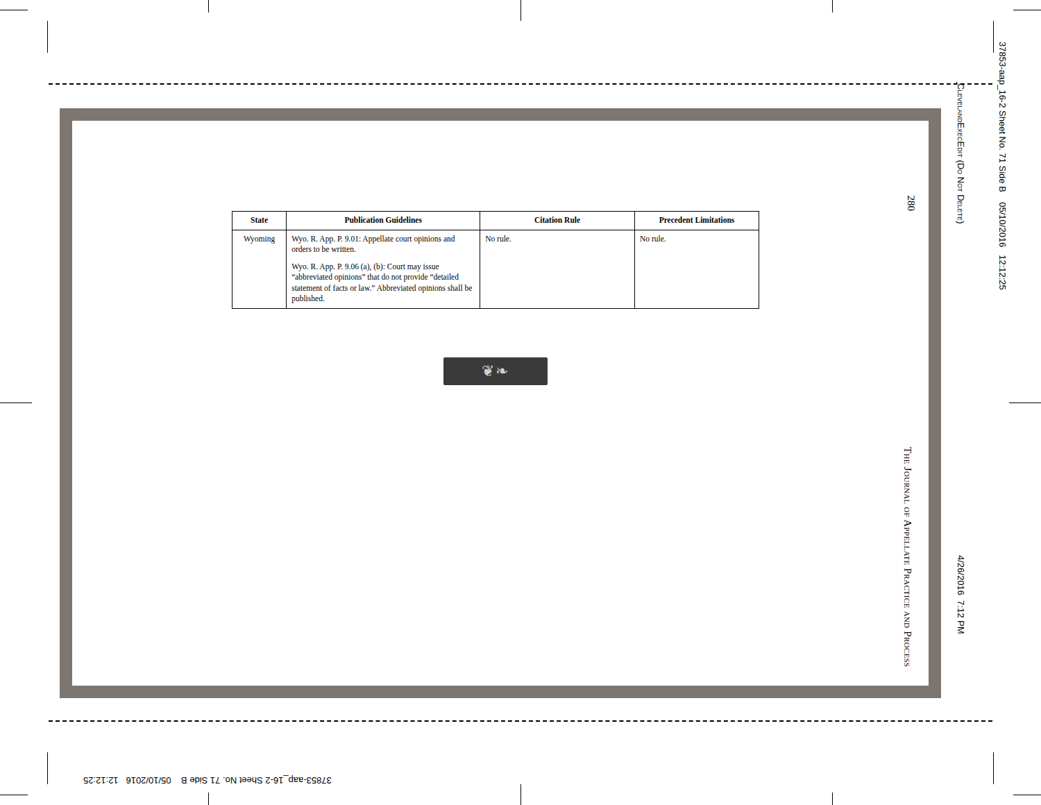37853-aap_16-2 Sheet No. 71 Side B 05/10/2016 12:12:25
37853-aap_16-2 Sheet No. 71 Side B 05/10/2016 12:12:25
ClevelandExecEdit (Do Not Delete)
4/26/2016 7:12 PM
280
The Journal of Appellate Practice and Process
| State | Publication Guidelines | Citation Rule | Precedent Limitations |
| --- | --- | --- | --- |
| Wyoming | Wyo. R. App. P. 9.01: Appellate court opinions and orders to be written. Wyo. R. App. P. 9.06 (a), (b): Court may issue “abbreviated opinions” that do not provide “detailed statement of facts or law.” Abbreviated opinions shall be published. | No rule. | No rule. |
❦❧